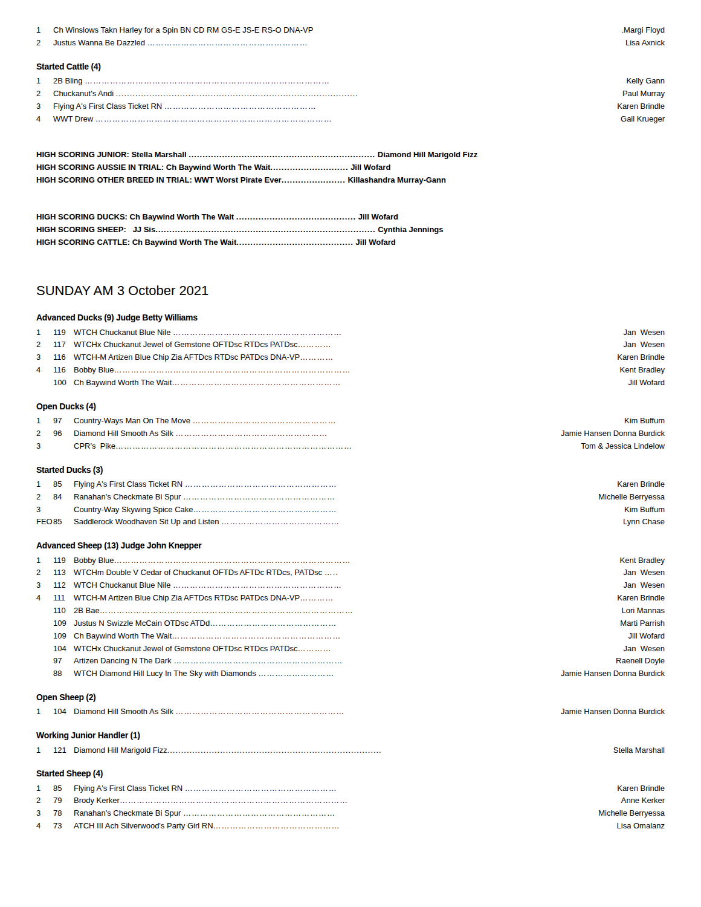| 1 | Ch Winslows Takn Harley for a Spin BN CD RM GS-E JS-E RS-O DNA-VP | .Margi Floyd |
| 2 | Justus Wanna Be Dazzled ………………………………………………… | Lisa Axnick |
Started Cattle (4)
| 1 | 2B Bling …………………………………………………………………………… | Kelly Gann |
| 2 | Chuckanut's Andi ....................................................................................... | Paul Murray |
| 3 | Flying A's First Class Ticket RN ……………………………………………… | Karen Brindle |
| 4 | WWT Drew ………………………………………………………………………… | Gail Krueger |
HIGH SCORING JUNIOR: Stella Marshall ................................................................... Diamond Hill Marigold Fizz
HIGH SCORING AUSSIE IN TRIAL: Ch Baywind Worth The Wait............................ Jill Wofard
HIGH SCORING OTHER BREED IN TRIAL: WWT Worst Pirate Ever....................... Killashandra Murray-Gann
HIGH SCORING DUCKS: Ch Baywind Worth The Wait ........................................... Jill Wofard
HIGH SCORING SHEEP: JJ Sis............................................................................... Cynthia Jennings
HIGH SCORING CATTLE: Ch Baywind Worth The Wait.......................................... Jill Wofard
SUNDAY AM 3 October 2021
Advanced Ducks (9) Judge Betty Williams
| 1 | 119 | WTCH Chuckanut Blue Nile …………………………………………………… | Jan Wesen |
| 2 | 117 | WTCHx Chuckanut Jewel of Gemstone OFTDsc RTDcs PATDsc ………… | Jan Wesen |
| 3 | 116 | WTCH-M Artizen Blue Chip Zia AFTDcs RTDsc PATDcs DNA-VP ………… | Karen Brindle |
| 4 | 116 | Bobby Blue ………………………………………………………………………… | Kent Bradley |
| | 100 | Ch Baywind Worth The Wait …………………………………………………… | Jill Wofard |
Open Ducks (4)
| 1 | 97 | Country-Ways Man On The Move …………………………………………… | Kim Buffum |
| 2 | 96 | Diamond Hill Smooth As Silk ……………………………………………… | Jamie Hansen Donna Burdick |
| 3 | | CPR's Pike ………………………………………………………………………… | Tom & Jessica Lindelow |
Started Ducks (3)
| 1 | 85 | Flying A's First Class Ticket RN ……………………………………………… | Karen Brindle |
| 2 | 84 | Ranahan's Checkmate Bi Spur ……………………………………………… | Michelle Berryessa |
| 3 | | Country-Way Skywing Spice Cake …………………………………………… | Kim Buffum |
| FEO | 85 | Saddlerock Woodhaven Sit Up and Listen …………………………………… | Lynn Chase |
Advanced Sheep (13) Judge John Knepper
| 1 | 119 | Bobby Blue ………………………………………………………………………… | Kent Bradley |
| 2 | 113 | WTCHm Double V Cedar of Chuckanut OFTDs AFTDc RTDcs, PATDsc ….. | Jan Wesen |
| 3 | 112 | WTCH Chuckanut Blue Nile …………………………………………………… | Jan Wesen |
| 4 | 111 | WTCH-M Artizen Blue Chip Zia AFTDcs RTDsc PATDcs DNA-VP ………… | Karen Brindle |
| | 110 | 2B Bae ……………………………………………………………………………… | Lori Mannas |
| | 109 | Justus N Swizzle McCain OTDsc ATDd ……………………………………… | Marti Parrish |
| | 109 | Ch Baywind Worth The Wait …………………………………………………… | Jill Wofard |
| | 104 | WTCHx Chuckanut Jewel of Gemstone OFTDsc RTDcs PATDsc ………… | Jan Wesen |
| | 97 | Artizen Dancing N The Dark …………………………………………………… | Raenell Doyle |
| | 88 | WTCH Diamond Hill Lucy In The Sky with Diamonds ……………………… | Jamie Hansen Donna Burdick |
Open Sheep (2)
| 1 | 104 | Diamond Hill Smooth As Silk …………………………………………………… | Jamie Hansen Donna Burdick |
Working Junior Handler (1)
| 1 | 121 | Diamond Hill Marigold Fizz ............................................................................. | Stella Marshall |
Started Sheep (4)
| 1 | 85 | Flying A's First Class Ticket RN ……………………………………………… | Karen Brindle |
| 2 | 79 | Brody Kerker ……………………………………………………………………… | Anne Kerker |
| 3 | 78 | Ranahan's Checkmate Bi Spur ……………………………………………… | Michelle Berryessa |
| 4 | 73 | ATCH III Ach Silverwood's Party Girl RN ……………………………………… | Lisa Omalanz |